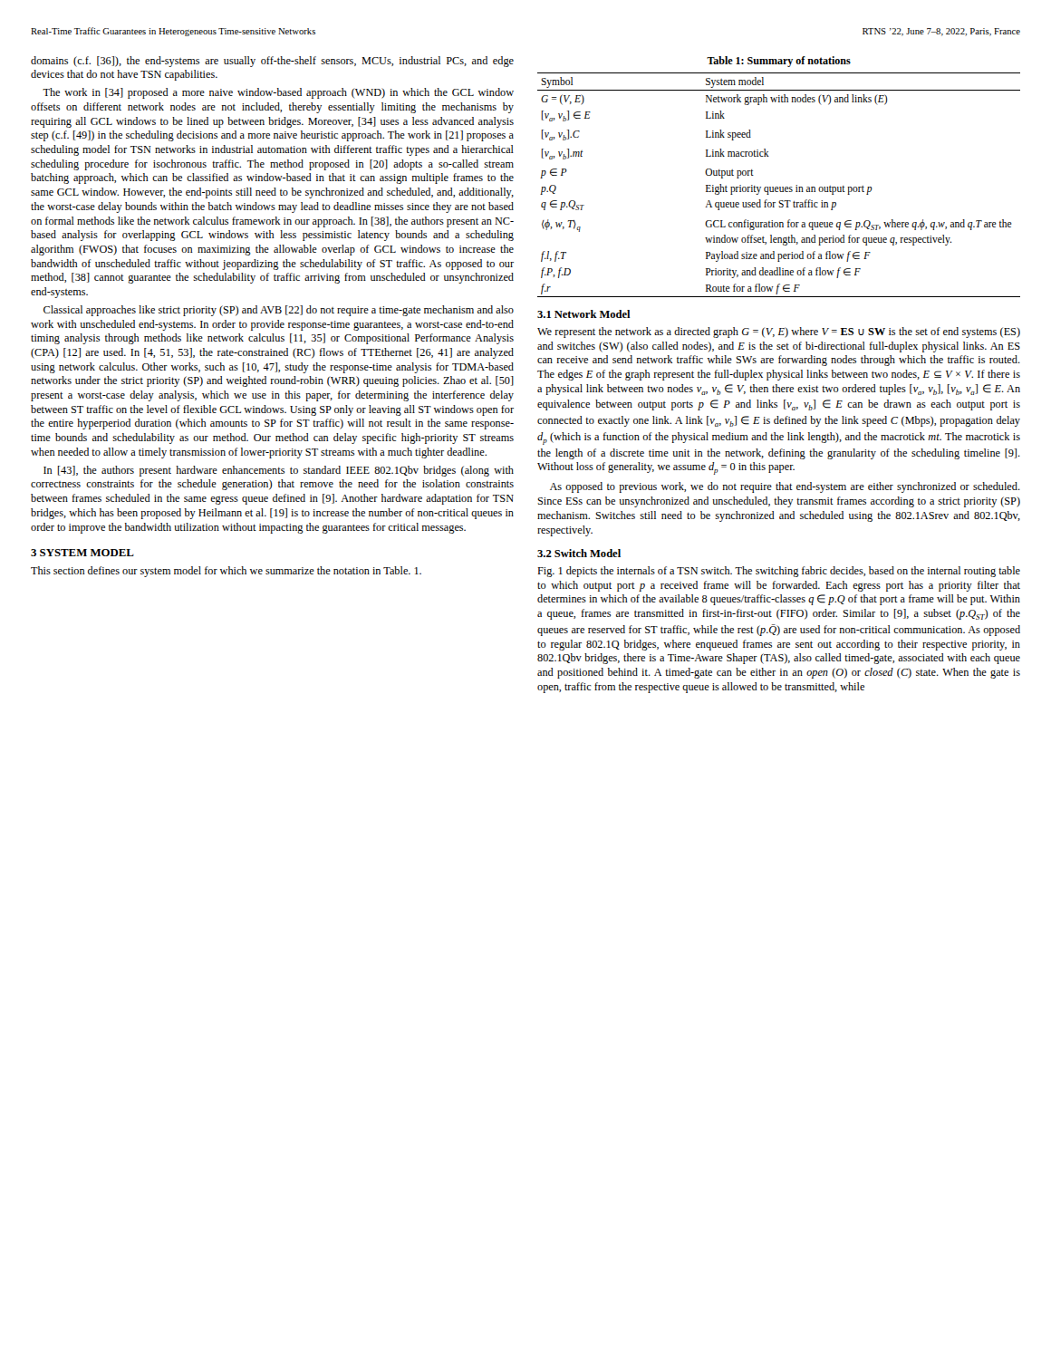Real-Time Traffic Guarantees in Heterogeneous Time-sensitive Networks
RTNS ’22, June 7–8, 2022, Paris, France
domains (c.f. [36]), the end-systems are usually off-the-shelf sensors, MCUs, industrial PCs, and edge devices that do not have TSN capabilities.
The work in [34] proposed a more naive window-based approach (WND) in which the GCL window offsets on different network nodes are not included, thereby essentially limiting the mechanisms by requiring all GCL windows to be lined up between bridges. Moreover, [34] uses a less advanced analysis step (c.f. [49]) in the scheduling decisions and a more naive heuristic approach. The work in [21] proposes a scheduling model for TSN networks in industrial automation with different traffic types and a hierarchical scheduling procedure for isochronous traffic. The method proposed in [20] adopts a so-called stream batching approach, which can be classified as window-based in that it can assign multiple frames to the same GCL window. However, the end-points still need to be synchronized and scheduled, and, additionally, the worst-case delay bounds within the batch windows may lead to deadline misses since they are not based on formal methods like the network calculus framework in our approach. In [38], the authors present an NC-based analysis for overlapping GCL windows with less pessimistic latency bounds and a scheduling algorithm (FWOS) that focuses on maximizing the allowable overlap of GCL windows to increase the bandwidth of unscheduled traffic without jeopardizing the schedulability of ST traffic. As opposed to our method, [38] cannot guarantee the schedulability of traffic arriving from unscheduled or unsynchronized end-systems.
Classical approaches like strict priority (SP) and AVB [22] do not require a time-gate mechanism and also work with unscheduled end-systems. In order to provide response-time guarantees, a worst-case end-to-end timing analysis through methods like network calculus [11, 35] or Compositional Performance Analysis (CPA) [12] are used. In [4, 51, 53], the rate-constrained (RC) flows of TTEthernet [26, 41] are analyzed using network calculus. Other works, such as [10, 47], study the response-time analysis for TDMA-based networks under the strict priority (SP) and weighted round-robin (WRR) queuing policies. Zhao et al. [50] present a worst-case delay analysis, which we use in this paper, for determining the interference delay between ST traffic on the level of flexible GCL windows. Using SP only or leaving all ST windows open for the entire hyperperiod duration (which amounts to SP for ST traffic) will not result in the same response-time bounds and schedulability as our method. Our method can delay specific high-priority ST streams when needed to allow a timely transmission of lower-priority ST streams with a much tighter deadline.
In [43], the authors present hardware enhancements to standard IEEE 802.1Qbv bridges (along with correctness constraints for the schedule generation) that remove the need for the isolation constraints between frames scheduled in the same egress queue defined in [9]. Another hardware adaptation for TSN bridges, which has been proposed by Heilmann et al. [19] is to increase the number of non-critical queues in order to improve the bandwidth utilization without impacting the guarantees for critical messages.
3 SYSTEM MODEL
This section defines our system model for which we summarize the notation in Table. 1.
Table 1: Summary of notations
| Symbol | System model |
| --- | --- |
| G = ( V , E ) | Network graph with nodes ( V ) and links ( E ) |
| [ v a , v b ] ∈ E | Link |
| [ v a , v b ]. C | Link speed |
| [ v a , v b ]. mt | Link macrotick |
| p ∈ P | Output port |
| p . Q | Eight priority queues in an output port p |
| q ∈ p . Q ST | A queue used for ST traffic in p |
| ⟨ ϕ , w , T ⟩ q | GCL configuration for a queue q ∈ p . Q ST , where q . ϕ , q . w , and q . T are the window offset, length, and period for queue q , respectively. |
| f . l , f . T | Payload size and period of a flow f ∈ F |
| f . P , f . D | Priority, and deadline of a flow f ∈ F |
| f . r | Route for a flow f ∈ F |
3.1 Network Model
We represent the network as a directed graph G = (V, E) where V = ES ∪ SW is the set of end systems (ES) and switches (SW) (also called nodes), and E is the set of bi-directional full-duplex physical links. An ES can receive and send network traffic while SWs are forwarding nodes through which the traffic is routed. The edges E of the graph represent the full-duplex physical links between two nodes, E ⊆ V × V. If there is a physical link between two nodes va, vb ∈ V, then there exist two ordered tuples [va, vb], [vb, va] ∈ E. An equivalence between output ports p ∈ P and links [va, vb] ∈ E can be drawn as each output port is connected to exactly one link. A link [va, vb] ∈ E is defined by the link speed C (Mbps), propagation delay dp (which is a function of the physical medium and the link length), and the macrotick mt. The macrotick is the length of a discrete time unit in the network, defining the granularity of the scheduling timeline [9]. Without loss of generality, we assume dp = 0 in this paper.
As opposed to previous work, we do not require that end-system are either synchronized or scheduled. Since ESs can be unsynchronized and unscheduled, they transmit frames according to a strict priority (SP) mechanism. Switches still need to be synchronized and scheduled using the 802.1ASrev and 802.1Qbv, respectively.
3.2 Switch Model
Fig. 1 depicts the internals of a TSN switch. The switching fabric decides, based on the internal routing table to which output port p a received frame will be forwarded. Each egress port has a priority filter that determines in which of the available 8 queues/traffic-classes q ∈ p.Q of that port a frame will be put. Within a queue, frames are transmitted in first-in-first-out (FIFO) order. Similar to [9], a subset (p.QST) of the queues are reserved for ST traffic, while the rest (p.Q̄) are used for non-critical communication. As opposed to regular 802.1Q bridges, where enqueued frames are sent out according to their respective priority, in 802.1Qbv bridges, there is a Time-Aware Shaper (TAS), also called timed-gate, associated with each queue and positioned behind it. A timed-gate can be either in an open (O) or closed (C) state. When the gate is open, traffic from the respective queue is allowed to be transmitted, while